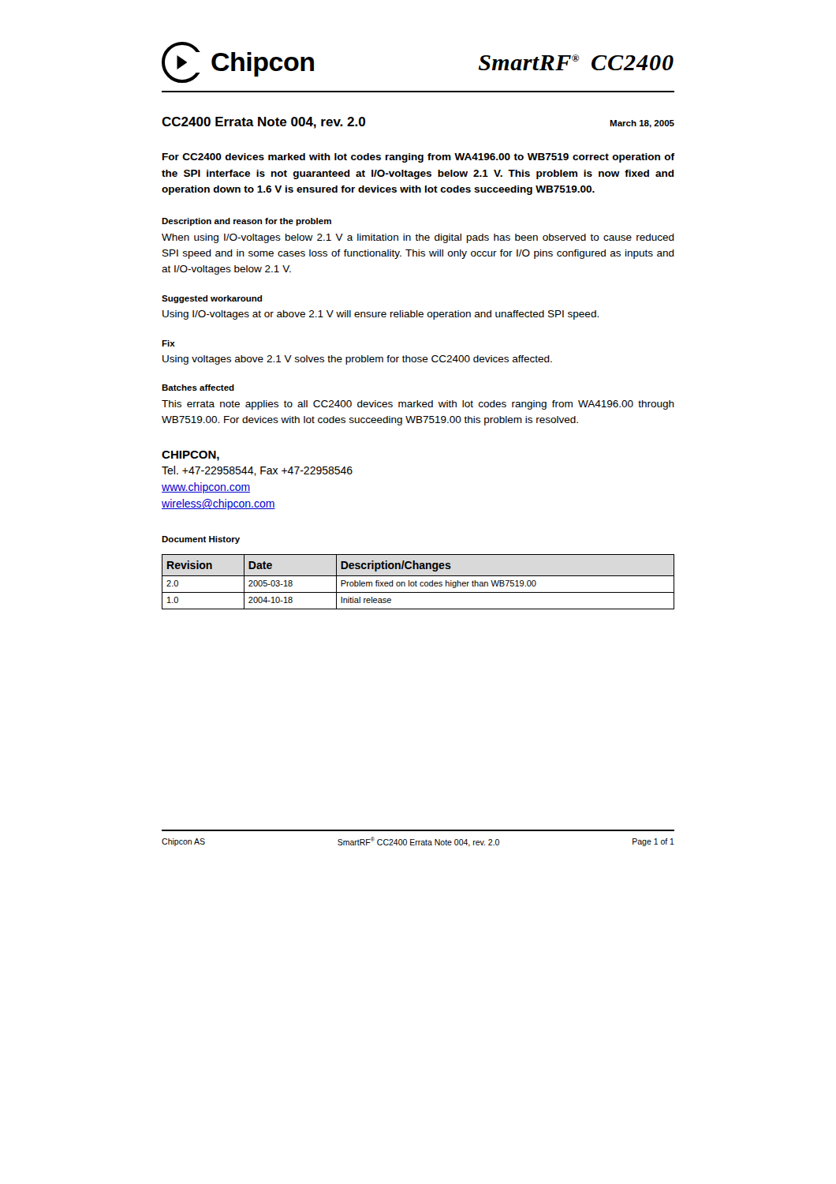Chipcon
SmartRF®CC2400
CC2400 Errata Note 004, rev. 2.0
March 18, 2005
For CC2400 devices marked with lot codes ranging from WA4196.00 to WB7519 correct operation of the SPI interface is not guaranteed at I/O-voltages below 2.1 V. This problem is now fixed and operation down to 1.6 V is ensured for devices with lot codes succeeding WB7519.00.
Description and reason for the problem
When using I/O-voltages below 2.1 V a limitation in the digital pads has been observed to cause reduced SPI speed and in some cases loss of functionality. This will only occur for I/O pins configured as inputs and at I/O-voltages below 2.1 V.
Suggested workaround
Using I/O-voltages at or above 2.1 V will ensure reliable operation and unaffected SPI speed.
Fix
Using voltages above 2.1 V solves the problem for those CC2400 devices affected.
Batches affected
This errata note applies to all CC2400 devices marked with lot codes ranging from WA4196.00 through WB7519.00. For devices with lot codes succeeding WB7519.00 this problem is resolved.
CHIPCON,
Tel. +47-22958544, Fax +47-22958546
www.chipcon.com
wireless@chipcon.com
Document History
| Revision | Date | Description/Changes |
| --- | --- | --- |
| 2.0 | 2005-03-18 | Problem fixed on lot codes higher than WB7519.00 |
| 1.0 | 2004-10-18 | Initial release |
Chipcon AS
SmartRF® CC2400 Errata Note 004, rev. 2.0
Page 1 of 1